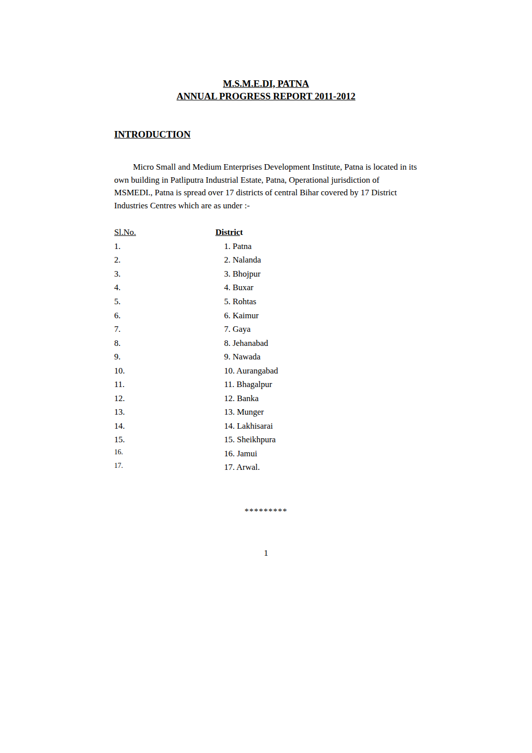M.S.M.E.DI, PATNA ANNUAL PROGRESS REPORT 2011-2012
INTRODUCTION
Micro Small and Medium Enterprises Development Institute, Patna is located in its own building in Patliputra Industrial Estate, Patna, Operational jurisdiction of MSMEDI., Patna is spread over 17 districts of central Bihar covered by 17 District Industries Centres which are as under :-
| Sl.No. | Distric t |
| --- | --- |
| 1. | 1. Patna |
| 2. | 2. Nalanda |
| 3. | 3. Bhojpur |
| 4. | 4. Buxar |
| 5. | 5. Rohtas |
| 6. | 6. Kaimur |
| 7. | 7. Gaya |
| 8. | 8. Jehanabad |
| 9. | 9. Nawada |
| 10. | 10. Aurangabad |
| 11. | 11. Bhagalpur |
| 12. | 12. Banka |
| 13. | 13. Munger |
| 14. | 14. Lakhisarai |
| 15. | 15. Sheikhpura |
| 16. | 16. Jamui |
| 17. | 17. Arwal. |
*********
1